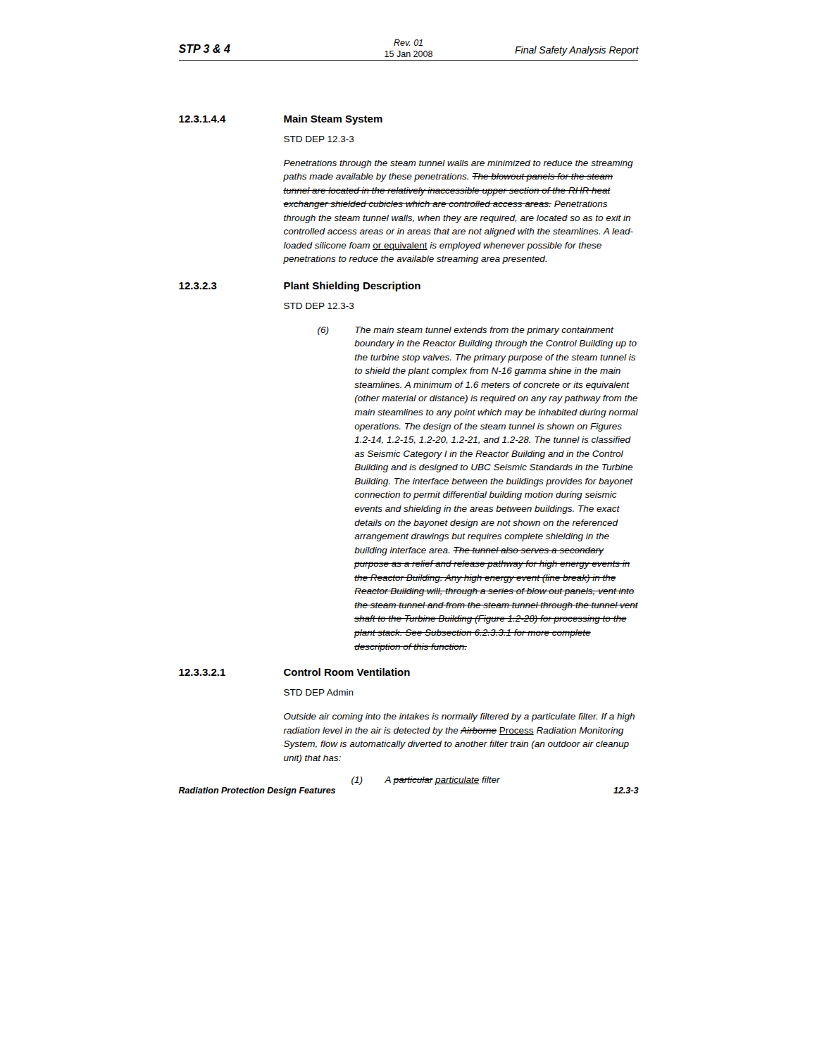Rev. 01
15 Jan 2008
STP 3 & 4
Final Safety Analysis Report
12.3.1.4.4 Main Steam System
STD DEP 12.3-3
Penetrations through the steam tunnel walls are minimized to reduce the streaming paths made available by these penetrations. The blowout panels for the steam tunnel are located in the relatively inaccessible upper section of the RHR heat exchanger shielded cubicles which are controlled access areas. Penetrations through the steam tunnel walls, when they are required, are located so as to exit in controlled access areas or in areas that are not aligned with the steamlines. A lead-loaded silicone foam or equivalent is employed whenever possible for these penetrations to reduce the available streaming area presented.
12.3.2.3 Plant Shielding Description
STD DEP 12.3-3
(6) The main steam tunnel extends from the primary containment boundary in the Reactor Building through the Control Building up to the turbine stop valves. The primary purpose of the steam tunnel is to shield the plant complex from N-16 gamma shine in the main steamlines. A minimum of 1.6 meters of concrete or its equivalent (other material or distance) is required on any ray pathway from the main steamlines to any point which may be inhabited during normal operations. The design of the steam tunnel is shown on Figures 1.2-14, 1.2-15, 1.2-20, 1.2-21, and 1.2-28. The tunnel is classified as Seismic Category I in the Reactor Building and in the Control Building and is designed to UBC Seismic Standards in the Turbine Building. The interface between the buildings provides for bayonet connection to permit differential building motion during seismic events and shielding in the areas between buildings. The exact details on the bayonet design are not shown on the referenced arrangement drawings but requires complete shielding in the building interface area. The tunnel also serves a secondary purpose as a relief and release pathway for high energy events in the Reactor Building. Any high energy event (line break) in the Reactor Building will, through a series of blow out panels, vent into the steam tunnel and from the steam tunnel through the tunnel vent shaft to the Turbine Building (Figure 1.2-28) for processing to the plant stack. See Subsection 6.2.3.3.1 for more complete description of this function.
12.3.3.2.1 Control Room Ventilation
STD DEP Admin
Outside air coming into the intakes is normally filtered by a particulate filter. If a high radiation level in the air is detected by the Airborne Process Radiation Monitoring System, flow is automatically diverted to another filter train (an outdoor air cleanup unit) that has:
(1) A particular particulate filter
Radiation Protection Design Features
12.3-3